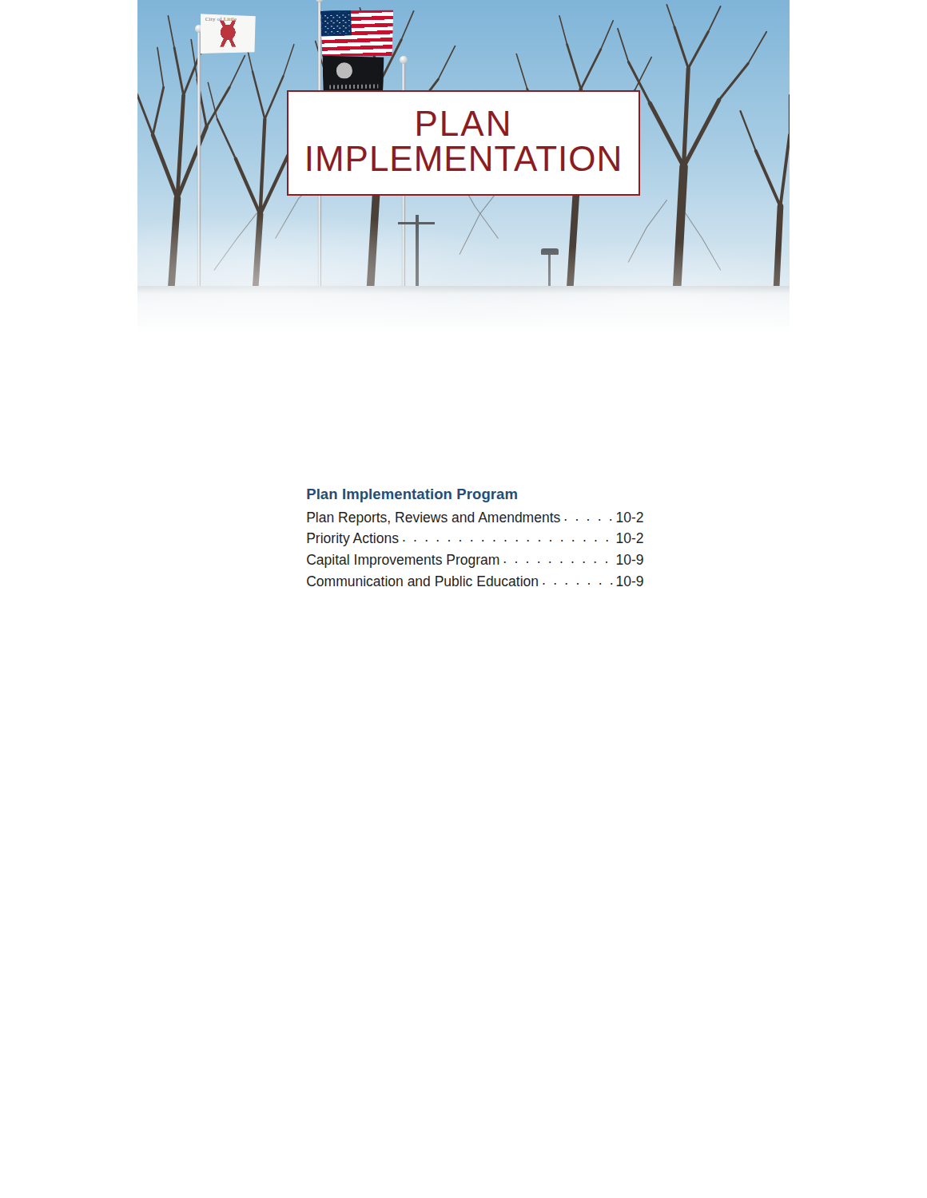City of Little
PLANIMPLEMENTATION
Plan Implementation Program
Plan Reports, Reviews and Amendments . . . . . . 10-2
Priority Actions . . . . . . . . . . . . . . . . . . . . . . . . . . . . . . 10-2
Capital Improvements Program . . . . . . . . . . . . . . 10-9
Communication and Public Education . . . . . . . . 10-9